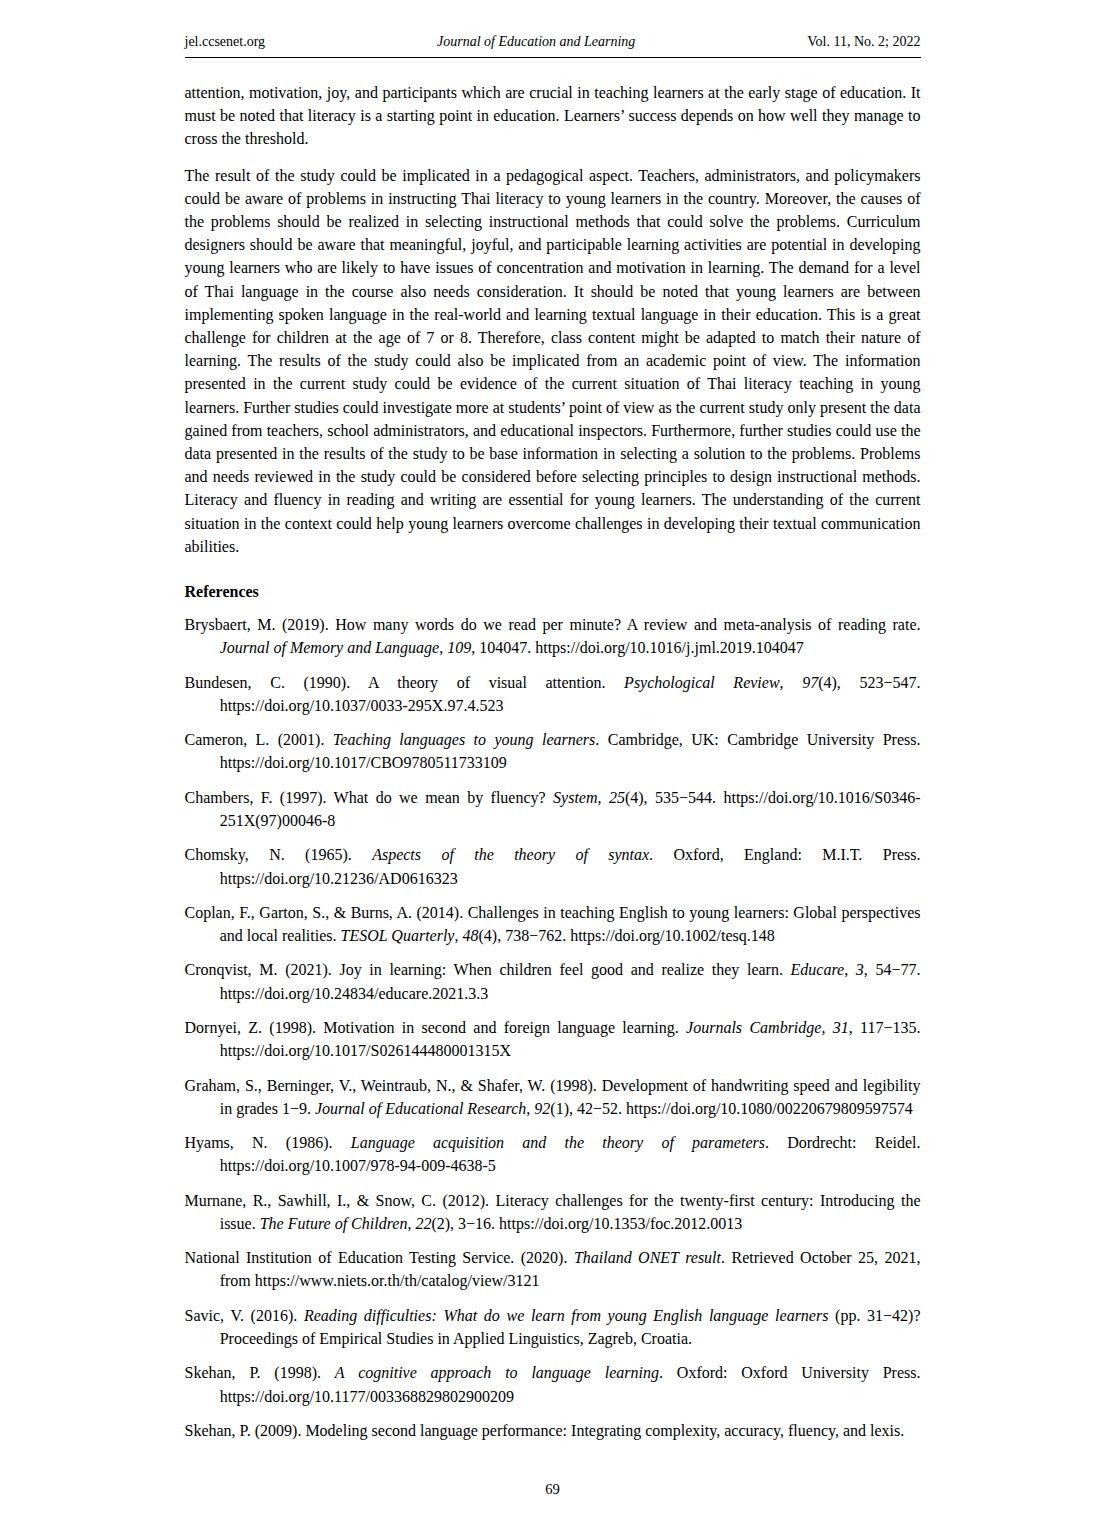jel.ccsenet.org Journal of Education and Learning Vol. 11, No. 2; 2022
attention, motivation, joy, and participants which are crucial in teaching learners at the early stage of education. It must be noted that literacy is a starting point in education. Learners’ success depends on how well they manage to cross the threshold.
The result of the study could be implicated in a pedagogical aspect. Teachers, administrators, and policymakers could be aware of problems in instructing Thai literacy to young learners in the country. Moreover, the causes of the problems should be realized in selecting instructional methods that could solve the problems. Curriculum designers should be aware that meaningful, joyful, and participable learning activities are potential in developing young learners who are likely to have issues of concentration and motivation in learning. The demand for a level of Thai language in the course also needs consideration. It should be noted that young learners are between implementing spoken language in the real-world and learning textual language in their education. This is a great challenge for children at the age of 7 or 8. Therefore, class content might be adapted to match their nature of learning. The results of the study could also be implicated from an academic point of view. The information presented in the current study could be evidence of the current situation of Thai literacy teaching in young learners. Further studies could investigate more at students’ point of view as the current study only present the data gained from teachers, school administrators, and educational inspectors. Furthermore, further studies could use the data presented in the results of the study to be base information in selecting a solution to the problems. Problems and needs reviewed in the study could be considered before selecting principles to design instructional methods. Literacy and fluency in reading and writing are essential for young learners. The understanding of the current situation in the context could help young learners overcome challenges in developing their textual communication abilities.
References
Brysbaert, M. (2019). How many words do we read per minute? A review and meta-analysis of reading rate. Journal of Memory and Language, 109, 104047. https://doi.org/10.1016/j.jml.2019.104047
Bundesen, C. (1990). A theory of visual attention. Psychological Review, 97(4), 523−547. https://doi.org/10.1037/0033-295X.97.4.523
Cameron, L. (2001). Teaching languages to young learners. Cambridge, UK: Cambridge University Press. https://doi.org/10.1017/CBO9780511733109
Chambers, F. (1997). What do we mean by fluency? System, 25(4), 535−544. https://doi.org/10.1016/S0346-251X(97)00046-8
Chomsky, N. (1965). Aspects of the theory of syntax. Oxford, England: M.I.T. Press. https://doi.org/10.21236/AD0616323
Coplan, F., Garton, S., & Burns, A. (2014). Challenges in teaching English to young learners: Global perspectives and local realities. TESOL Quarterly, 48(4), 738−762. https://doi.org/10.1002/tesq.148
Cronqvist, M. (2021). Joy in learning: When children feel good and realize they learn. Educare, 3, 54−77. https://doi.org/10.24834/educare.2021.3.3
Dornyei, Z. (1998). Motivation in second and foreign language learning. Journals Cambridge, 31, 117−135. https://doi.org/10.1017/S026144480001315X
Graham, S., Berninger, V., Weintraub, N., & Shafer, W. (1998). Development of handwriting speed and legibility in grades 1−9. Journal of Educational Research, 92(1), 42−52. https://doi.org/10.1080/00220679809597574
Hyams, N. (1986). Language acquisition and the theory of parameters. Dordrecht: Reidel. https://doi.org/10.1007/978-94-009-4638-5
Murnane, R., Sawhill, I., & Snow, C. (2012). Literacy challenges for the twenty-first century: Introducing the issue. The Future of Children, 22(2), 3−16. https://doi.org/10.1353/foc.2012.0013
National Institution of Education Testing Service. (2020). Thailand ONET result. Retrieved October 25, 2021, from https://www.niets.or.th/th/catalog/view/3121
Savic, V. (2016). Reading difficulties: What do we learn from young English language learners (pp. 31−42)? Proceedings of Empirical Studies in Applied Linguistics, Zagreb, Croatia.
Skehan, P. (1998). A cognitive approach to language learning. Oxford: Oxford University Press. https://doi.org/10.1177/003368829802900209
Skehan, P. (2009). Modeling second language performance: Integrating complexity, accuracy, fluency, and lexis.
69